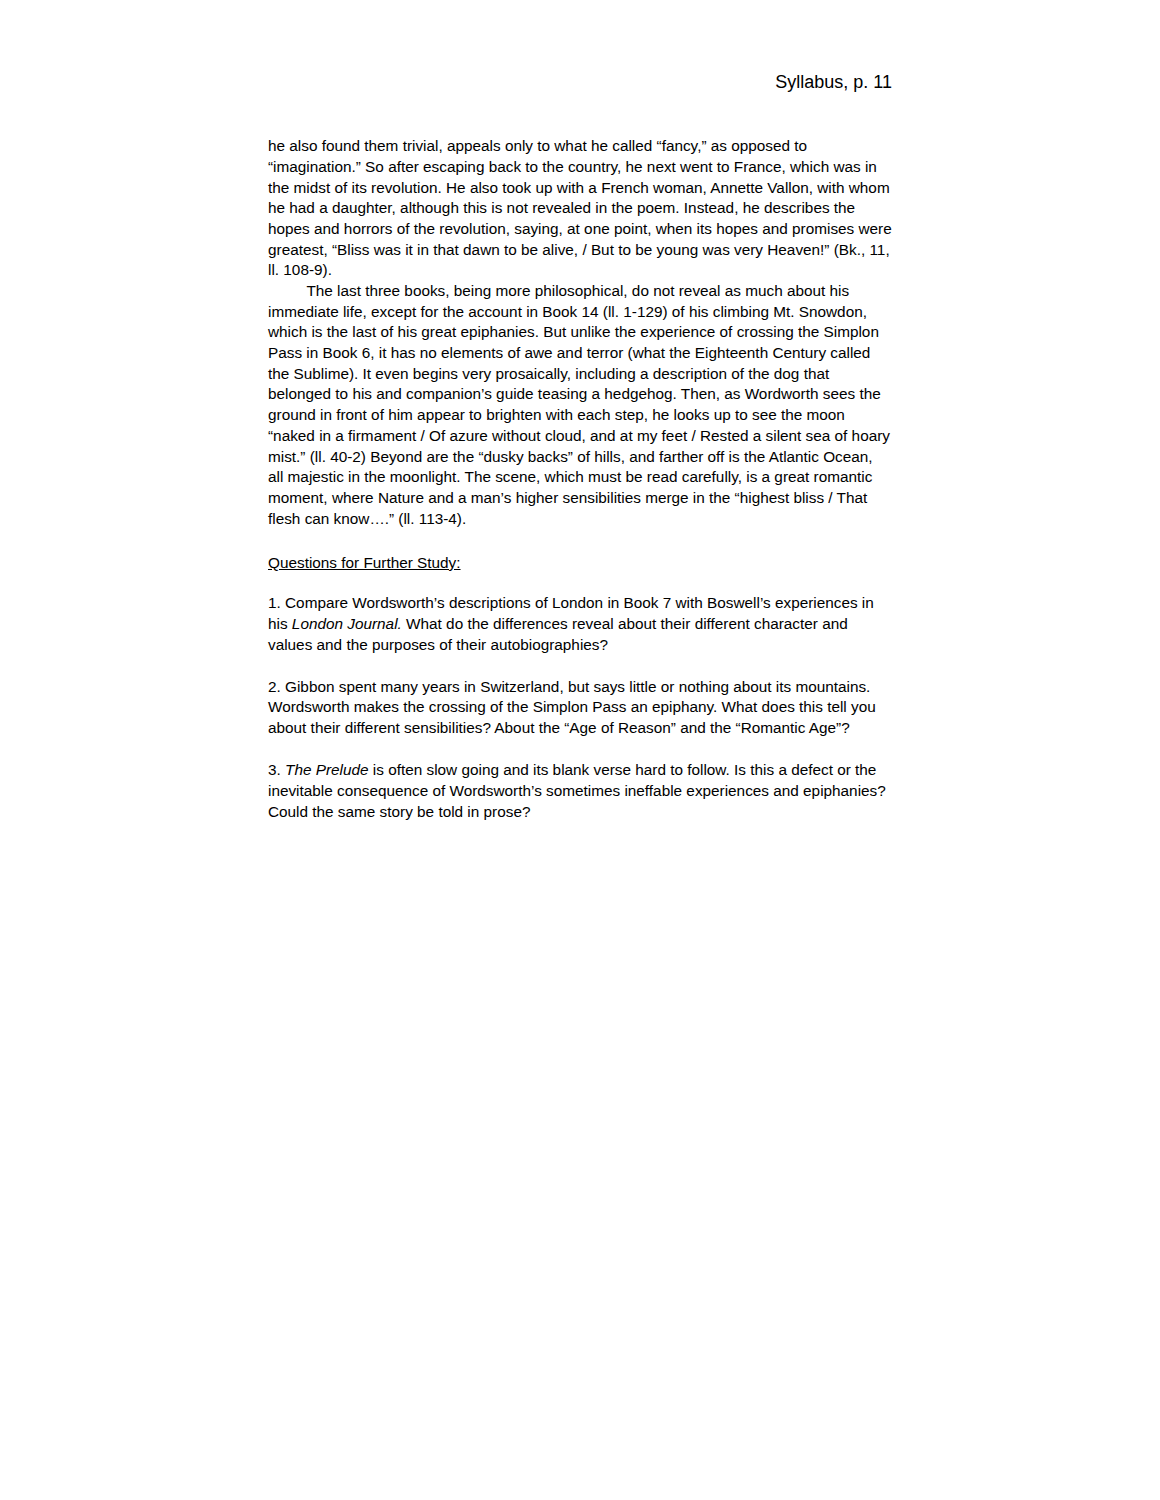Syllabus, p. 11
he also found them trivial, appeals only to what he called “fancy,” as opposed to “imagination.” So after escaping back to the country, he next went to France, which was in the midst of its revolution. He also took up with a French woman, Annette Vallon, with whom he had a daughter, although this is not revealed in the poem. Instead, he describes the hopes and horrors of the revolution, saying, at one point, when its hopes and promises were greatest, “Bliss was it in that dawn to be alive, / But to be young was very Heaven!” (Bk., 11, ll. 108-9).
The last three books, being more philosophical, do not reveal as much about his immediate life, except for the account in Book 14 (ll. 1-129) of his climbing Mt. Snowdon, which is the last of his great epiphanies. But unlike the experience of crossing the Simplon Pass in Book 6, it has no elements of awe and terror (what the Eighteenth Century called the Sublime). It even begins very prosaically, including a description of the dog that belonged to his and companion’s guide teasing a hedgehog. Then, as Wordworth sees the ground in front of him appear to brighten with each step, he looks up to see the moon “naked in a firmament / Of azure without cloud, and at my feet / Rested a silent sea of hoary mist.” (ll. 40-2) Beyond are the “dusky backs” of hills, and farther off is the Atlantic Ocean, all majestic in the moonlight. The scene, which must be read carefully, is a great romantic moment, where Nature and a man’s higher sensibilities merge in the “highest bliss / That flesh can know….” (ll. 113-4).
Questions for Further Study:
1. Compare Wordsworth’s descriptions of London in Book 7 with Boswell’s experiences in his London Journal. What do the differences reveal about their different character and values and the purposes of their autobiographies?
2. Gibbon spent many years in Switzerland, but says little or nothing about its mountains. Wordsworth makes the crossing of the Simplon Pass an epiphany. What does this tell you about their different sensibilities? About the “Age of Reason” and the “Romantic Age”?
3. The Prelude is often slow going and its blank verse hard to follow. Is this a defect or the inevitable consequence of Wordsworth’s sometimes ineffable experiences and epiphanies? Could the same story be told in prose?